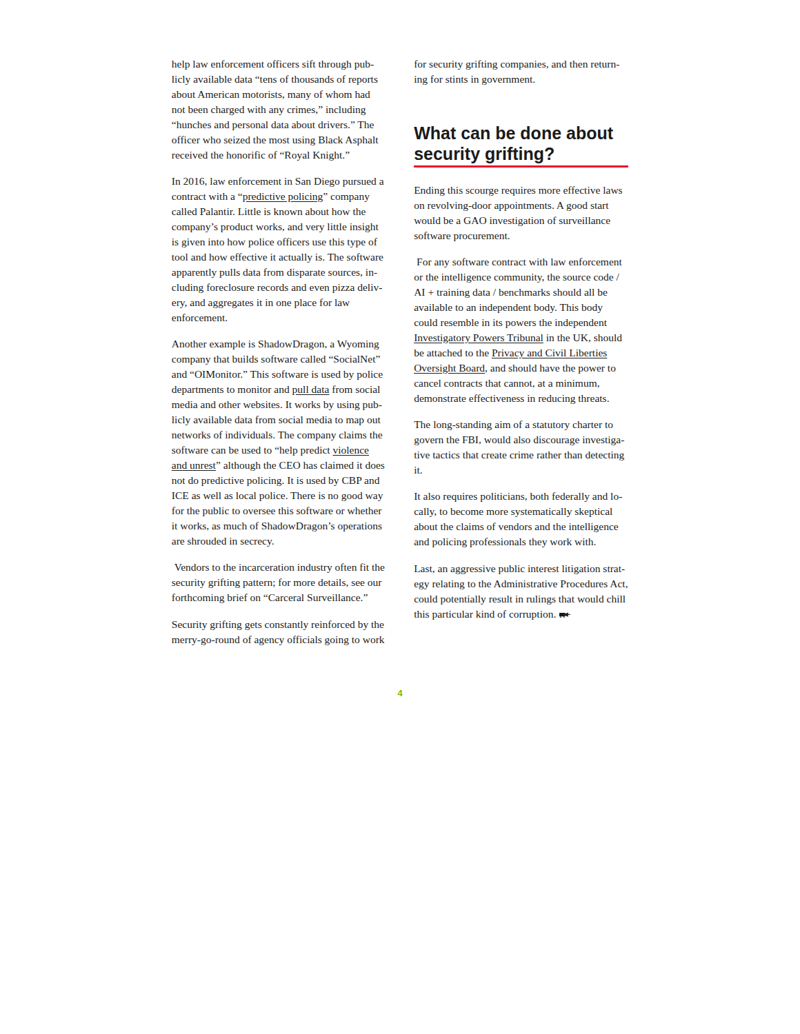help law enforcement officers sift through publicly available data “tens of thousands of reports about American motorists, many of whom had not been charged with any crimes,” including “hunches and personal data about drivers.” The officer who seized the most using Black Asphalt received the honorific of “Royal Knight.”
In 2016, law enforcement in San Diego pursued a contract with a “predictive policing” company called Palantir. Little is known about how the company’s product works, and very little insight is given into how police officers use this type of tool and how effective it actually is. The software apparently pulls data from disparate sources, including foreclosure records and even pizza delivery, and aggregates it in one place for law enforcement.
Another example is ShadowDragon, a Wyoming company that builds software called “SocialNet” and “OIMonitor.” This software is used by police departments to monitor and pull data from social media and other websites. It works by using publicly available data from social media to map out networks of individuals. The company claims the software can be used to “help predict violence and unrest” although the CEO has claimed it does not do predictive policing. It is used by CBP and ICE as well as local police. There is no good way for the public to oversee this software or whether it works, as much of ShadowDragon’s operations are shrouded in secrecy.
Vendors to the incarceration industry often fit the security grifting pattern; for more details, see our forthcoming brief on “Carceral Surveillance.”
Security grifting gets constantly reinforced by the merry-go-round of agency officials going to work for security grifting companies, and then returning for stints in government.
What can be done about security grifting?
Ending this scourge requires more effective laws on revolving-door appointments. A good start would be a GAO investigation of surveillance software procurement.
For any software contract with law enforcement or the intelligence community, the source code / AI + training data / benchmarks should all be available to an independent body. This body could resemble in its powers the independent Investigatory Powers Tribunal in the UK, should be attached to the Privacy and Civil Liberties Oversight Board, and should have the power to cancel contracts that cannot, at a minimum, demonstrate effectiveness in reducing threats.
The long-standing aim of a statutory charter to govern the FBI, would also discourage investigative tactics that create crime rather than detecting it.
It also requires politicians, both federally and locally, to become more systematically skeptical about the claims of vendors and the intelligence and policing professionals they work with.
Last, an aggressive public interest litigation strategy relating to the Administrative Procedures Act, could potentially result in rulings that would chill this particular kind of corruption.
4